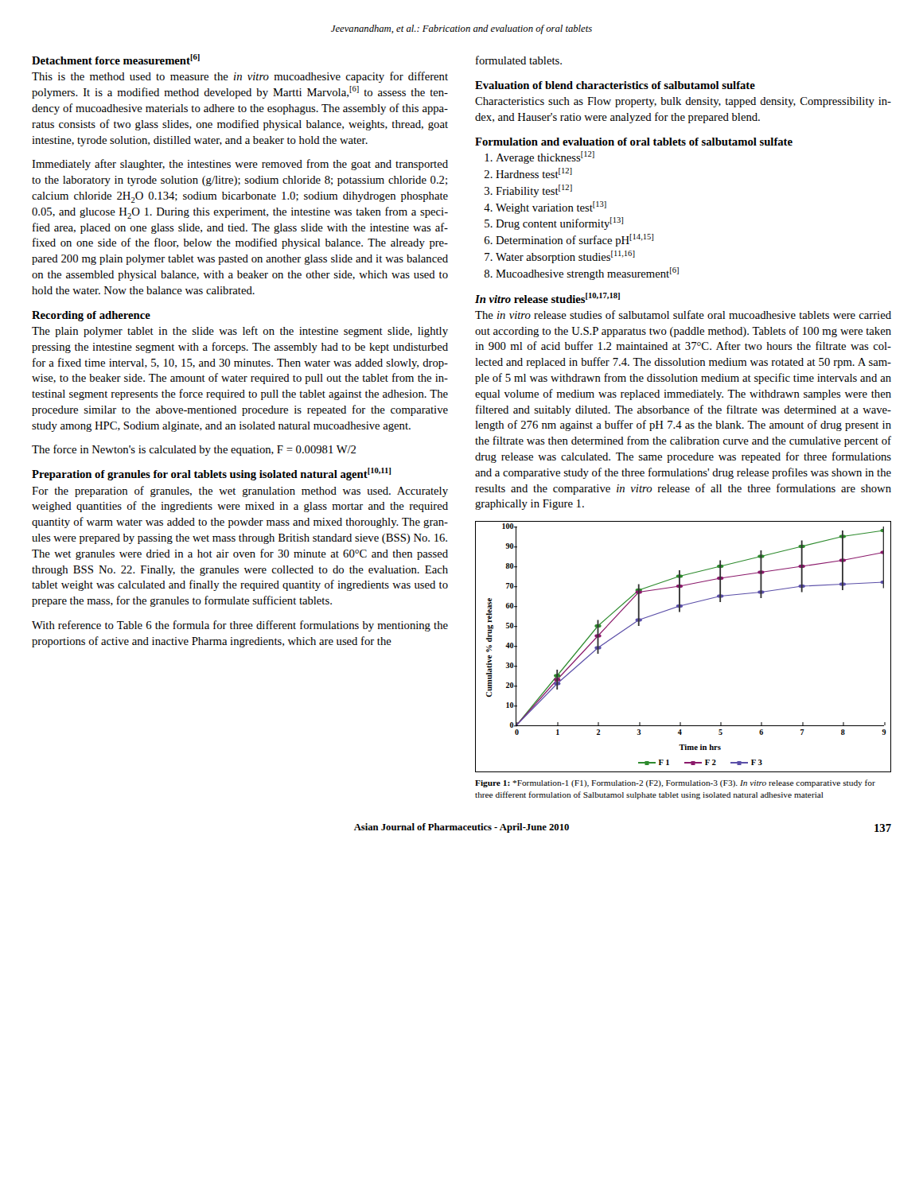Jeevanandham, et al.: Fabrication and evaluation of oral tablets
Detachment force measurement[6]
This is the method used to measure the in vitro mucoadhesive capacity for different polymers. It is a modified method developed by Martti Marvola,[6] to assess the tendency of mucoadhesive materials to adhere to the esophagus. The assembly of this apparatus consists of two glass slides, one modified physical balance, weights, thread, goat intestine, tyrode solution, distilled water, and a beaker to hold the water.
Immediately after slaughter, the intestines were removed from the goat and transported to the laboratory in tyrode solution (g/litre); sodium chloride 8; potassium chloride 0.2; calcium chloride 2H2O 0.134; sodium bicarbonate 1.0; sodium dihydrogen phosphate 0.05, and glucose H2O 1. During this experiment, the intestine was taken from a specified area, placed on one glass slide, and tied. The glass slide with the intestine was affixed on one side of the floor, below the modified physical balance. The already prepared 200 mg plain polymer tablet was pasted on another glass slide and it was balanced on the assembled physical balance, with a beaker on the other side, which was used to hold the water. Now the balance was calibrated.
Recording of adherence
The plain polymer tablet in the slide was left on the intestine segment slide, lightly pressing the intestine segment with a forceps. The assembly had to be kept undisturbed for a fixed time interval, 5, 10, 15, and 30 minutes. Then water was added slowly, dropwise, to the beaker side. The amount of water required to pull out the tablet from the intestinal segment represents the force required to pull the tablet against the adhesion. The procedure similar to the above-mentioned procedure is repeated for the comparative study among HPC, Sodium alginate, and an isolated natural mucoadhesive agent.
The force in Newton's is calculated by the equation, F = 0.00981 W/2
Preparation of granules for oral tablets using isolated natural agent[10,11]
For the preparation of granules, the wet granulation method was used. Accurately weighed quantities of the ingredients were mixed in a glass mortar and the required quantity of warm water was added to the powder mass and mixed thoroughly. The granules were prepared by passing the wet mass through British standard sieve (BSS) No. 16. The wet granules were dried in a hot air oven for 30 minute at 60°C and then passed through BSS No. 22. Finally, the granules were collected to do the evaluation. Each tablet weight was calculated and finally the required quantity of ingredients was used to prepare the mass, for the granules to formulate sufficient tablets.
With reference to Table 6 the formula for three different formulations by mentioning the proportions of active and inactive Pharma ingredients, which are used for the
formulated tablets.
Evaluation of blend characteristics of salbutamol sulfate
Characteristics such as Flow property, bulk density, tapped density, Compressibility index, and Hauser's ratio were analyzed for the prepared blend.
Formulation and evaluation of oral tablets of salbutamol sulfate
Average thickness[12]
Hardness test[12]
Friability test[12]
Weight variation test[13]
Drug content uniformity[13]
Determination of surface pH[14,15]
Water absorption studies[11,16]
Mucoadhesive strength measurement[6]
In vitro release studies[10,17,18]
The in vitro release studies of salbutamol sulfate oral mucoadhesive tablets were carried out according to the U.S.P apparatus two (paddle method). Tablets of 100 mg were taken in 900 ml of acid buffer 1.2 maintained at 37°C. After two hours the filtrate was collected and replaced in buffer 7.4. The dissolution medium was rotated at 50 rpm. A sample of 5 ml was withdrawn from the dissolution medium at specific time intervals and an equal volume of medium was replaced immediately. The withdrawn samples were then filtered and suitably diluted. The absorbance of the filtrate was determined at a wavelength of 276 nm against a buffer of pH 7.4 as the blank. The amount of drug present in the filtrate was then determined from the calibration curve and the cumulative percent of drug release was calculated. The same procedure was repeated for three formulations and a comparative study of the three formulations' drug release profiles was shown in the results and the comparative in vitro release of all the three formulations are shown graphically in Figure 1.
Cumulative % drug release
100
90
80
70
60
50
40
30
20
10
0
0
1
2
3
4
5
6
7
8
9
Time in hrs
F 1 F 2 F 3
Figure 1: *Formulation-1 (F1), Formulation-2 (F2), Formulation-3 (F3). In vitro release comparative study for three different formulation of Salbutamol sulphate tablet using isolated natural adhesive material
Asian Journal of Pharmaceutics - April-June 2010 137